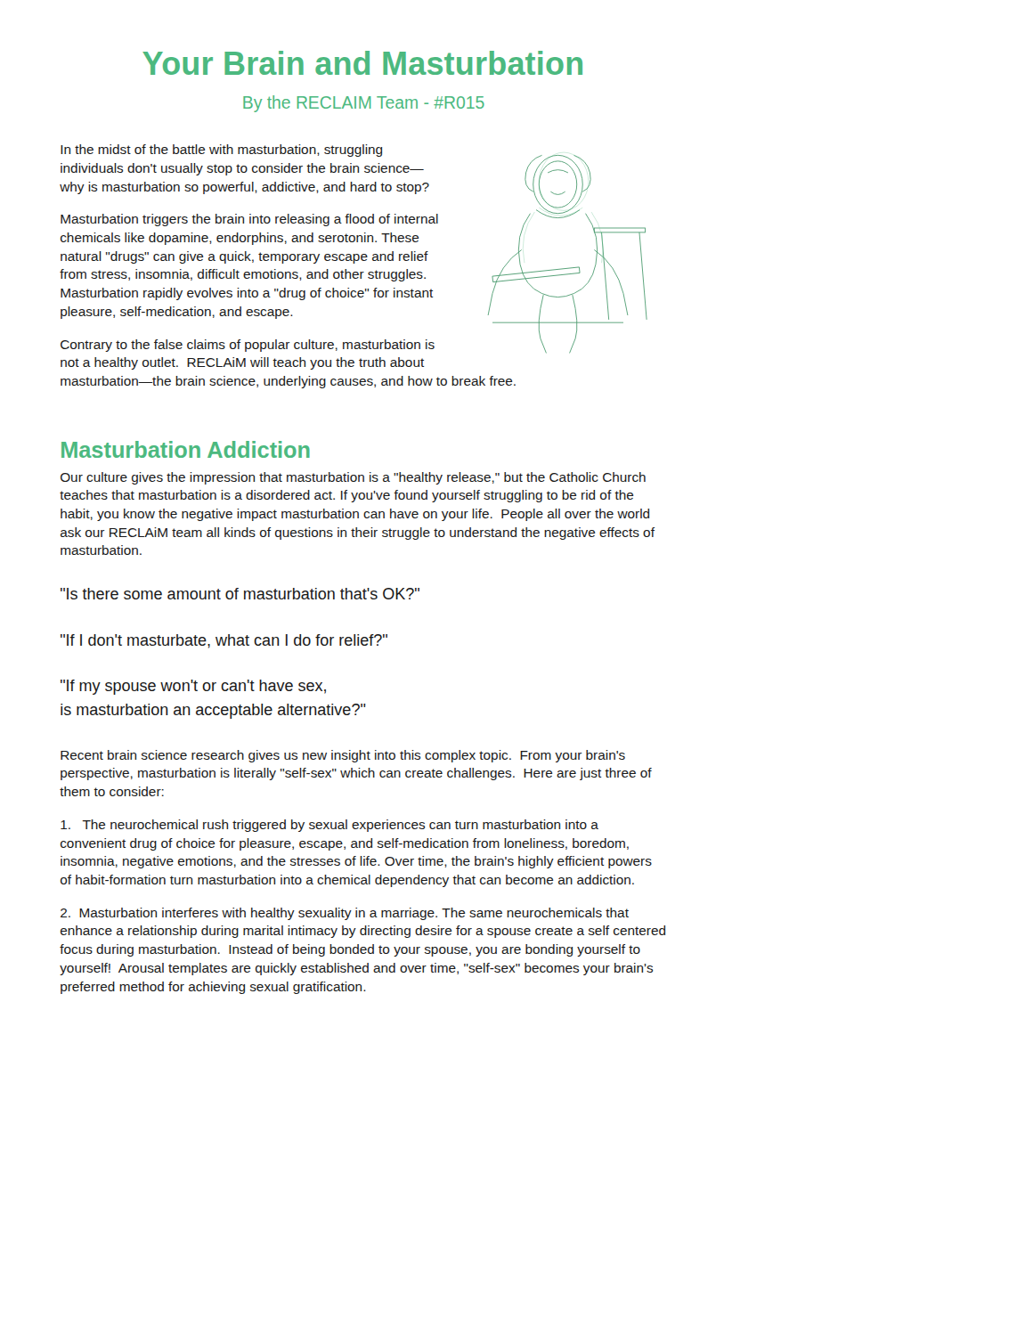Your Brain and Masturbation
By the RECLAIM Team - #R015
In the midst of the battle with masturbation, struggling individuals don't usually stop to consider the brain science—why is masturbation so powerful, addictive, and hard to stop?
Masturbation triggers the brain into releasing a flood of internal chemicals like dopamine, endorphins, and serotonin. These natural "drugs" can give a quick, temporary escape and relief from stress, insomnia, difficult emotions, and other struggles. Masturbation rapidly evolves into a "drug of choice" for instant pleasure, self-medication, and escape.
Contrary to the false claims of popular culture, masturbation is not a healthy outlet. RECLAiM will teach you the truth about masturbation—the brain science, underlying causes, and how to break free.
Masturbation Addiction
Our culture gives the impression that masturbation is a "healthy release," but the Catholic Church teaches that masturbation is a disordered act. If you've found yourself struggling to be rid of the habit, you know the negative impact masturbation can have on your life. People all over the world ask our RECLAiM team all kinds of questions in their struggle to understand the negative effects of masturbation.
"Is there some amount of masturbation that's OK?"
"If I don't masturbate, what can I do for relief?"
"If my spouse won't or can't have sex,
is masturbation an acceptable alternative?"
Recent brain science research gives us new insight into this complex topic. From your brain's perspective, masturbation is literally "self-sex" which can create challenges. Here are just three of them to consider:
1. The neurochemical rush triggered by sexual experiences can turn masturbation into a convenient drug of choice for pleasure, escape, and self-medication from loneliness, boredom, insomnia, negative emotions, and the stresses of life. Over time, the brain's highly efficient powers of habit-formation turn masturbation into a chemical dependency that can become an addiction.
2. Masturbation interferes with healthy sexuality in a marriage. The same neurochemicals that enhance a relationship during marital intimacy by directing desire for a spouse create a self centered focus during masturbation. Instead of being bonded to your spouse, you are bonding yourself to yourself! Arousal templates are quickly established and over time, "self-sex" becomes your brain's preferred method for achieving sexual gratification.